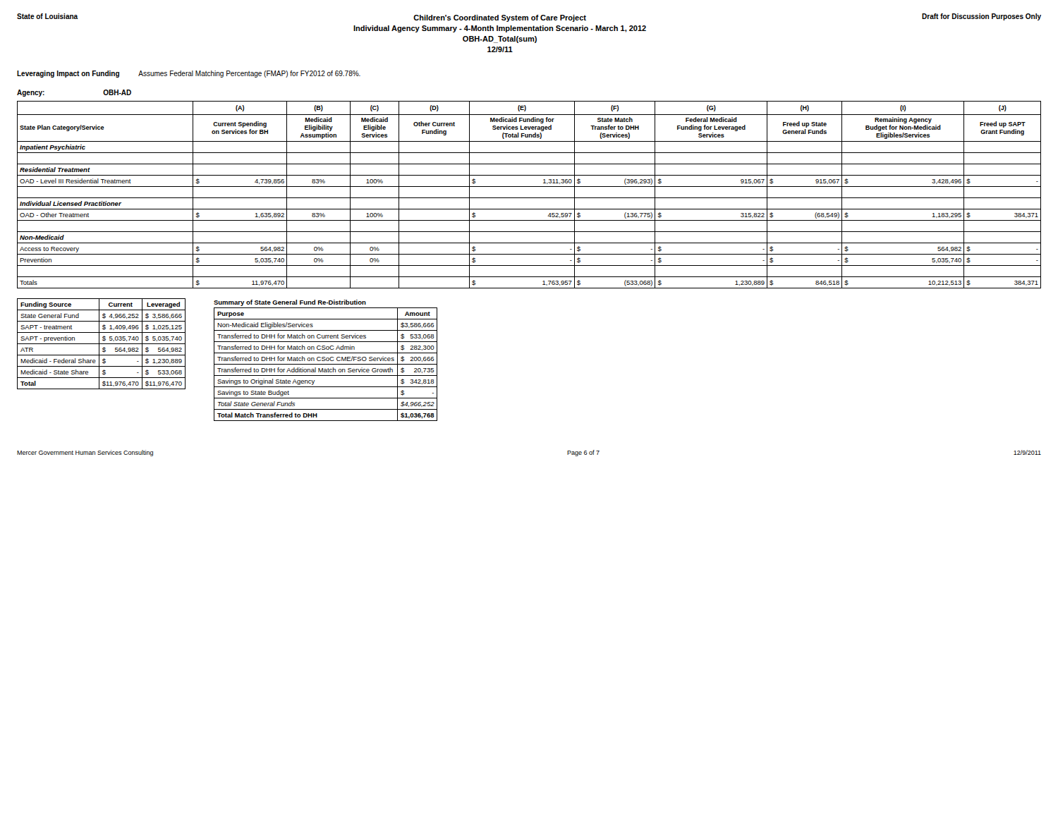State of Louisiana
Children's Coordinated System of Care Project
Individual Agency Summary - 4-Month Implementation Scenario - March 1, 2012
OBH-AD_Total(sum)
12/9/11
Draft for Discussion Purposes Only
Leveraging Impact on Funding Assumes Federal Matching Percentage (FMAP) for FY2012 of 69.78%.
Agency: OBH-AD
| | (A) | (B) | (C) | (D) | (E) | (F) | (G) | (H) | (I) | (J) |
| --- | --- | --- | --- | --- | --- | --- | --- | --- | --- | --- |
| State Plan Category/Service | Current Spending on Services for BH | Medicaid Eligibility Assumption | Medicaid Eligible Services | Other Current Funding | Medicaid Funding for Services Leveraged (Total Funds) | State Match Transfer to DHH (Services) | Federal Medicaid Funding for Leveraged Services | Freed up State General Funds | Remaining Agency Budget for Non-Medicaid Eligibles/Services | Freed up SAPT Grant Funding |
| Inpatient Psychiatric | | | | | | | | | | |
| Residential Treatment | | | | | | | | | | |
| OAD - Level III Residential Treatment | $ 4,739,856 | 83% | 100% | | $ 1,311,360 | $ (396,293) | $ 915,067 | $ 915,067 | $ 3,428,496 | $ - |
| Individual Licensed Practitioner | | | | | | | | | | |
| OAD - Other Treatment | $ 1,635,892 | 83% | 100% | | $ 452,597 | $ (136,775) | $ 315,822 | $ (68,549) | $ 1,183,295 | $ 384,371 |
| Non-Medicaid | | | | | | | | | | |
| Access to Recovery | $ 564,982 | 0% | 0% | | $ - | $ - | $ - | $ - | $ 564,982 | $ - |
| Prevention | $ 5,035,740 | 0% | 0% | | $ - | $ - | $ - | $ - | $ 5,035,740 | $ - |
| Totals | $ 11,976,470 | | | | $ 1,763,957 | $ (533,068) | $ 1,230,889 | $ 846,518 | $ 10,212,513 | $ 384,371 |
| Funding Source | Current | Leveraged |
| --- | --- | --- |
| State General Fund | $ 4,966,252 | $ 3,586,666 |
| SAPT - treatment | $ 1,409,496 | $ 1,025,125 |
| SAPT - prevention | $ 5,035,740 | $ 5,035,740 |
| ATR | $ 564,982 | $ 564,982 |
| Medicaid - Federal Share | $ - | $ 1,230,889 |
| Medicaid - State Share | $ - | $ 533,068 |
| Total | $ 11,976,470 | $ 11,976,470 |
Summary of State General Fund Re-Distribution
| Purpose | Amount |
| --- | --- |
| Non-Medicaid Eligibles/Services | $ 3,586,666 |
| Transferred to DHH for Match on Current Services | $ 533,068 |
| Transferred to DHH for Match on CSoC Admin | $ 282,300 |
| Transferred to DHH for Match on CSoC CME/FSO Services | $ 200,666 |
| Transferred to DHH for Additional Match on Service Growth | $ 20,735 |
| Savings to Original State Agency | $ 342,818 |
| Savings to State Budget | $ - |
| Total State General Funds | $ 4,966,252 |
| Total Match Transferred to DHH | $ 1,036,768 |
Mercer Government Human Services Consulting
Page 6 of 7
12/9/2011